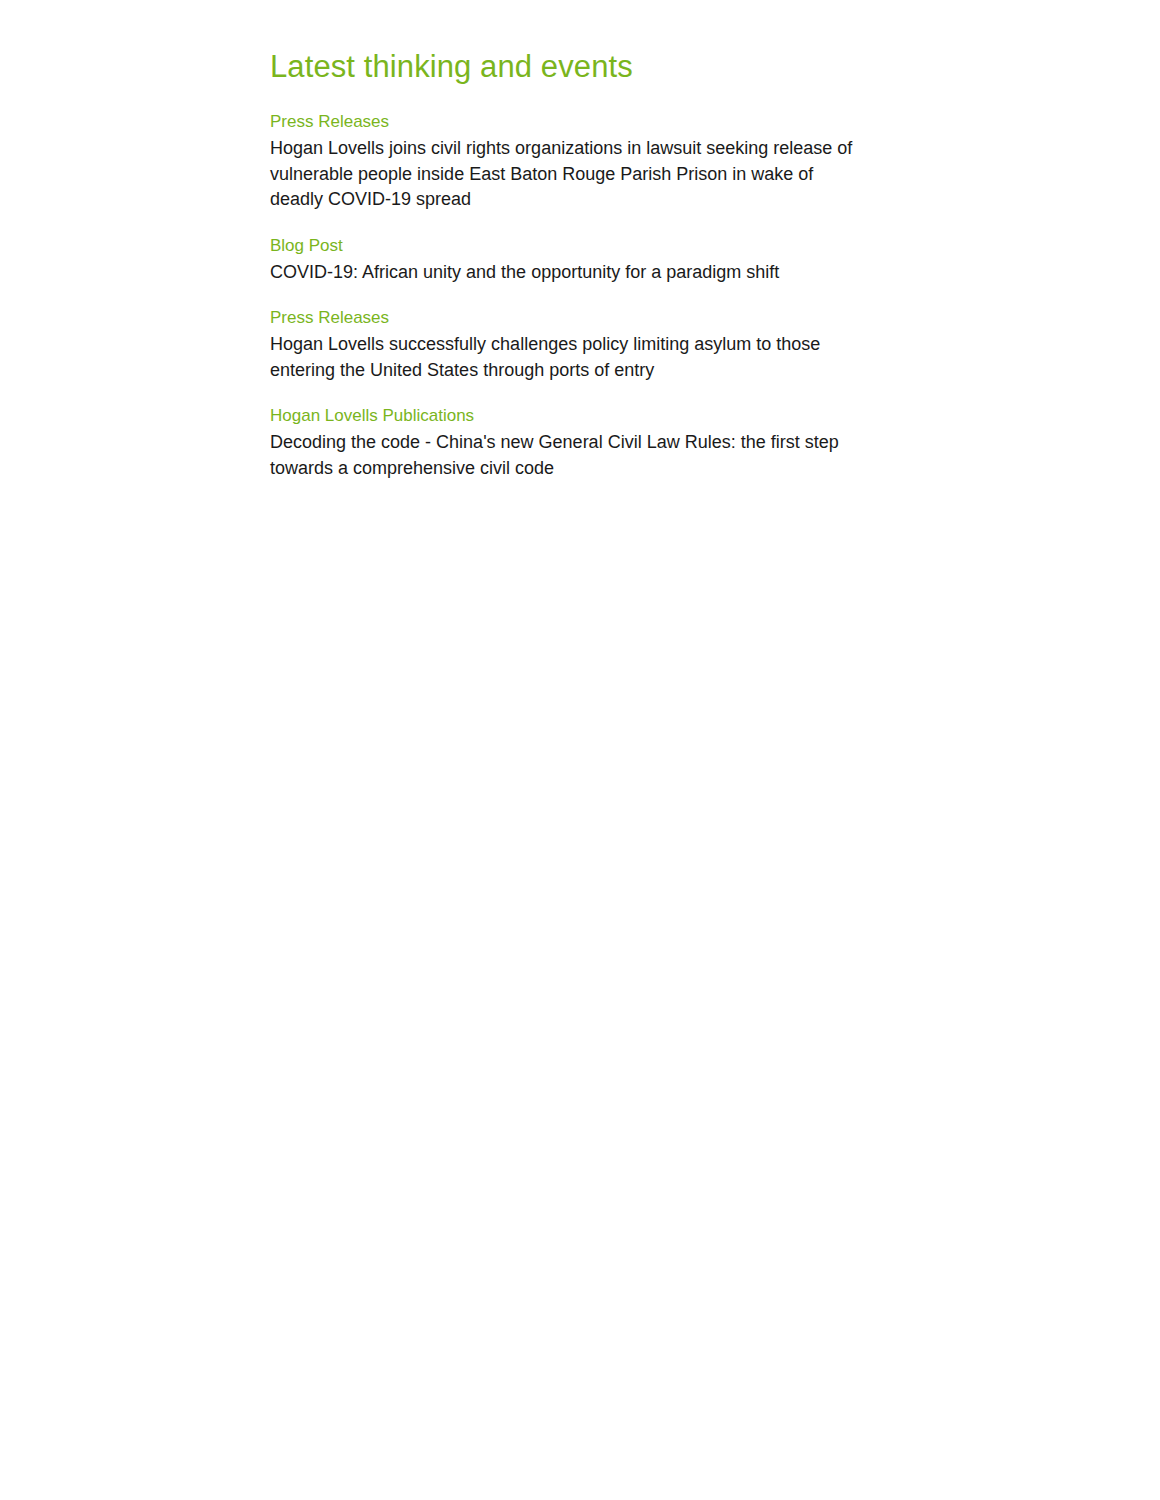Latest thinking and events
Press Releases
Hogan Lovells joins civil rights organizations in lawsuit seeking release of vulnerable people inside East Baton Rouge Parish Prison in wake of deadly COVID-19 spread
Blog Post
COVID-19: African unity and the opportunity for a paradigm shift
Press Releases
Hogan Lovells successfully challenges policy limiting asylum to those entering the United States through ports of entry
Hogan Lovells Publications
Decoding the code - China's new General Civil Law Rules: the first step towards a comprehensive civil code